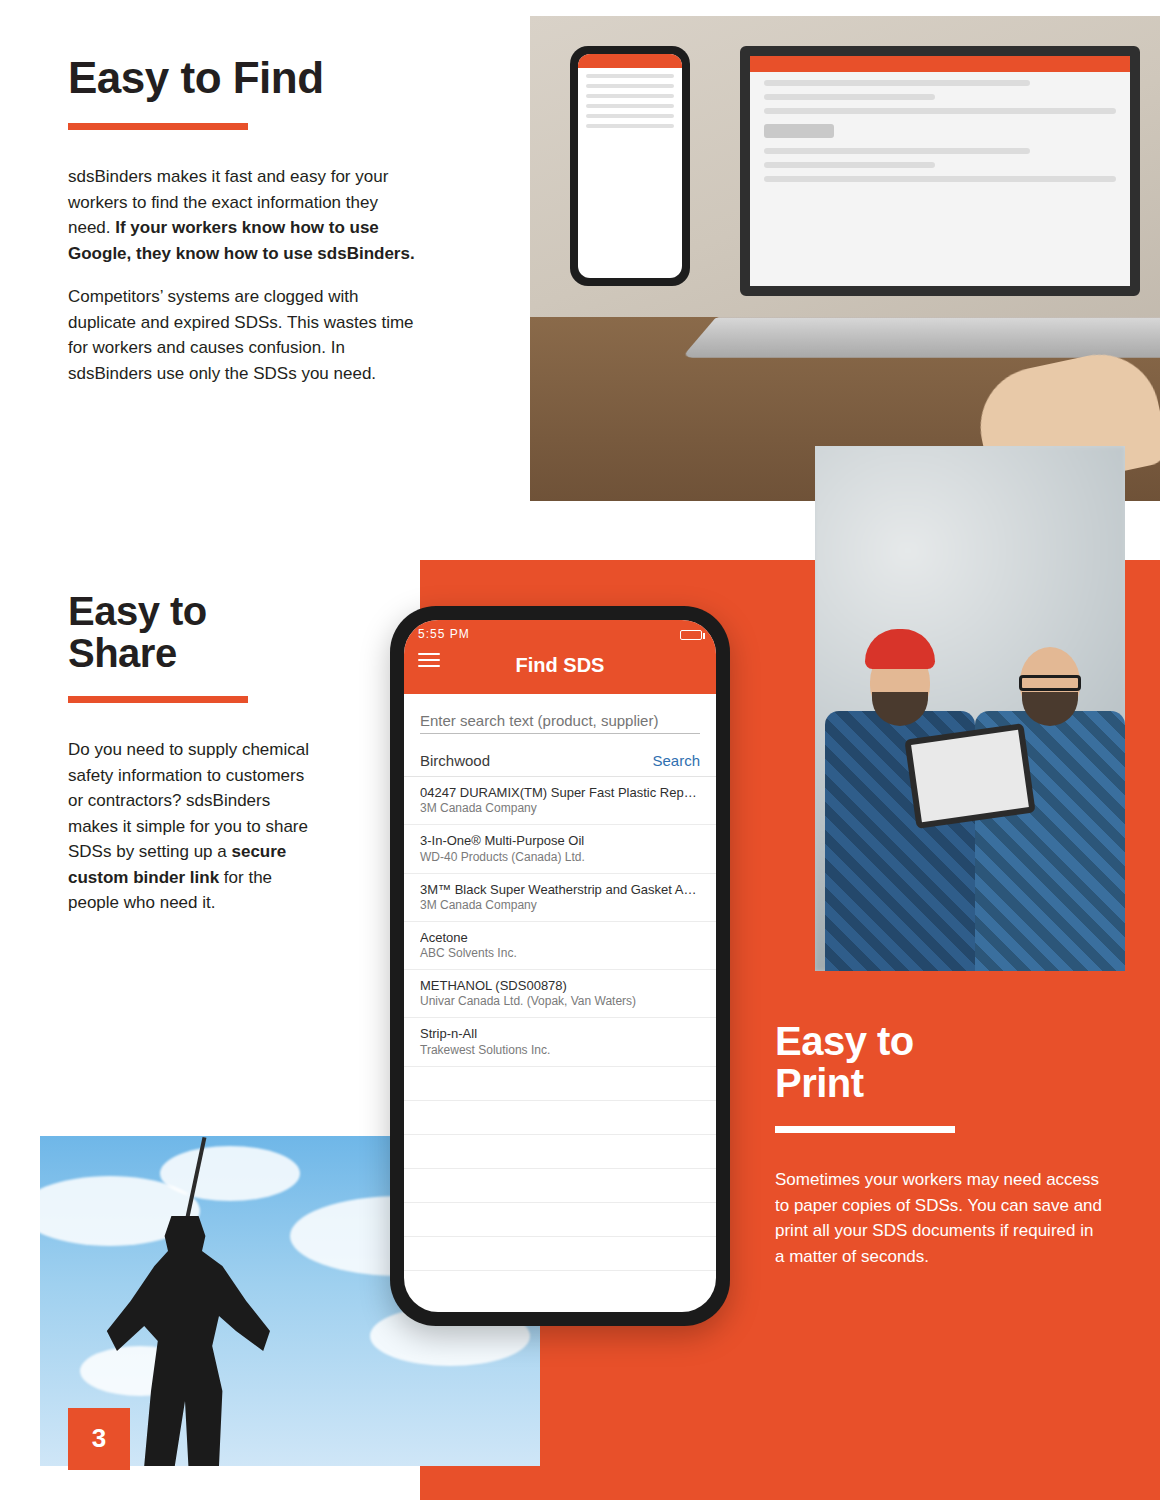Easy to Find
sdsBinders makes it fast and easy for your workers to find the exact information they need. If your workers know how to use Google, they know how to use sdsBinders.
Competitors’ systems are clogged with duplicate and expired SDSs. This wastes time for workers and causes confusion. In sdsBinders use only the SDSs you need.
Easy to
Share
Do you need to supply chemical safety information to customers or contractors? sdsBinders makes it simple for you to share SDSs by setting up a secure custom binder link for the people who need it.
5:55 PM
Find SDS
Birchwood Search
04247 DURAMIX(TM) Super Fast Plastic Repair Adhe…3M Canada Company
3-In-One® Multi-Purpose Oil WD-40 Products (Canada) Ltd.
3M™ Black Super Weatherstrip and Gasket Adhesive…3M Canada Company
Acetone ABC Solvents Inc.
METHANOL (SDS00878) Univar Canada Ltd. (Vopak, Van Waters)
Strip-n-All Trakewest Solutions Inc.
Easy to
Print
Sometimes your workers may need access to paper copies of SDSs. You can save and print all your SDS documents if required in a matter of seconds.
3